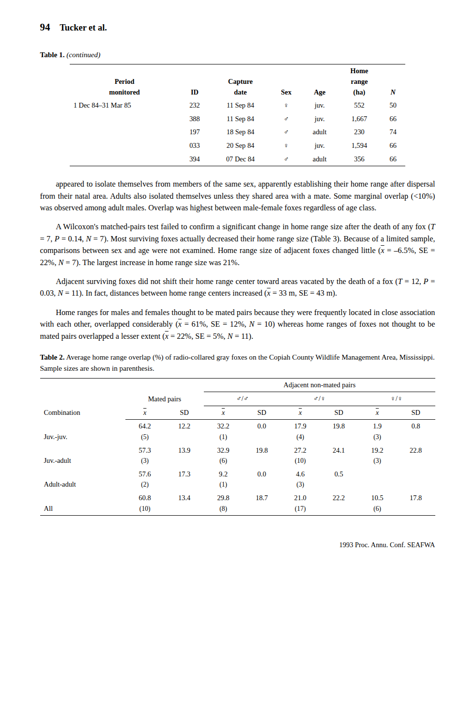94 Tucker et al.
Table 1. (continued)
| Period monitored | ID | Capture date | Sex | Age | Home range (ha) | N |
| --- | --- | --- | --- | --- | --- | --- |
| 1 Dec 84–31 Mar 85 | 232 | 11 Sep 84 | ♀ | juv. | 552 | 50 |
| | 388 | 11 Sep 84 | ♂ | juv. | 1,667 | 66 |
| | 197 | 18 Sep 84 | ♂ | adult | 230 | 74 |
| | 033 | 20 Sep 84 | ♀ | juv. | 1,594 | 66 |
| | 394 | 07 Dec 84 | ♂ | adult | 356 | 66 |
appeared to isolate themselves from members of the same sex, apparently establishing their home range after dispersal from their natal area. Adults also isolated themselves unless they shared area with a mate. Some marginal overlap (<10%) was observed among adult males. Overlap was highest between male-female foxes regardless of age class.
A Wilcoxon's matched-pairs test failed to confirm a significant change in home range size after the death of any fox (T = 7, P = 0.14, N = 7). Most surviving foxes actually decreased their home range size (Table 3). Because of a limited sample, comparisons between sex and age were not examined. Home range size of adjacent foxes changed little (x = –6.5%, SE = 22%, N = 7). The largest increase in home range size was 21%.
Adjacent surviving foxes did not shift their home range center toward areas vacated by the death of a fox (T = 12, P = 0.03, N = 11). In fact, distances between home range centers increased (x = 33 m, SE = 43 m).
Home ranges for males and females thought to be mated pairs because they were frequently located in close association with each other, overlapped considerably (x = 61%, SE = 12%, N = 10) whereas home ranges of foxes not thought to be mated pairs overlapped a lesser extent (x = 22%, SE = 5%, N = 11).
Table 2. Average home range overlap (%) of radio-collared gray foxes on the Copiah County Wildlife Management Area, Mississippi. Sample sizes are shown in parenthesis.
| Combination | Mated pairs | Adjacent non-mated pairs |
| --- | --- | --- |
| ♂/♂ | ♂/♀ | ♀/♀ |
| x | SD | x | SD | x | SD | x | SD |
| Juv.-juv. | 64.2 (5) | 12.2 | 32.2 (1) | 0.0 | 17.9 (4) | 19.8 | 1.9 (3) | 0.8 |
| Juv.-adult | 57.3 (3) | 13.9 | 32.9 (6) | 19.8 | 27.2 (10) | 24.1 | 19.2 (3) | 22.8 |
| Adult-adult | 57.6 (2) | 17.3 | 9.2 (1) | 0.0 | 4.6 (3) | 0.5 | | |
| All | 60.8 (10) | 13.4 | 29.8 (8) | 18.7 | 21.0 (17) | 22.2 | 10.5 (6) | 17.8 |
1993 Proc. Annu. Conf. SEAFWA